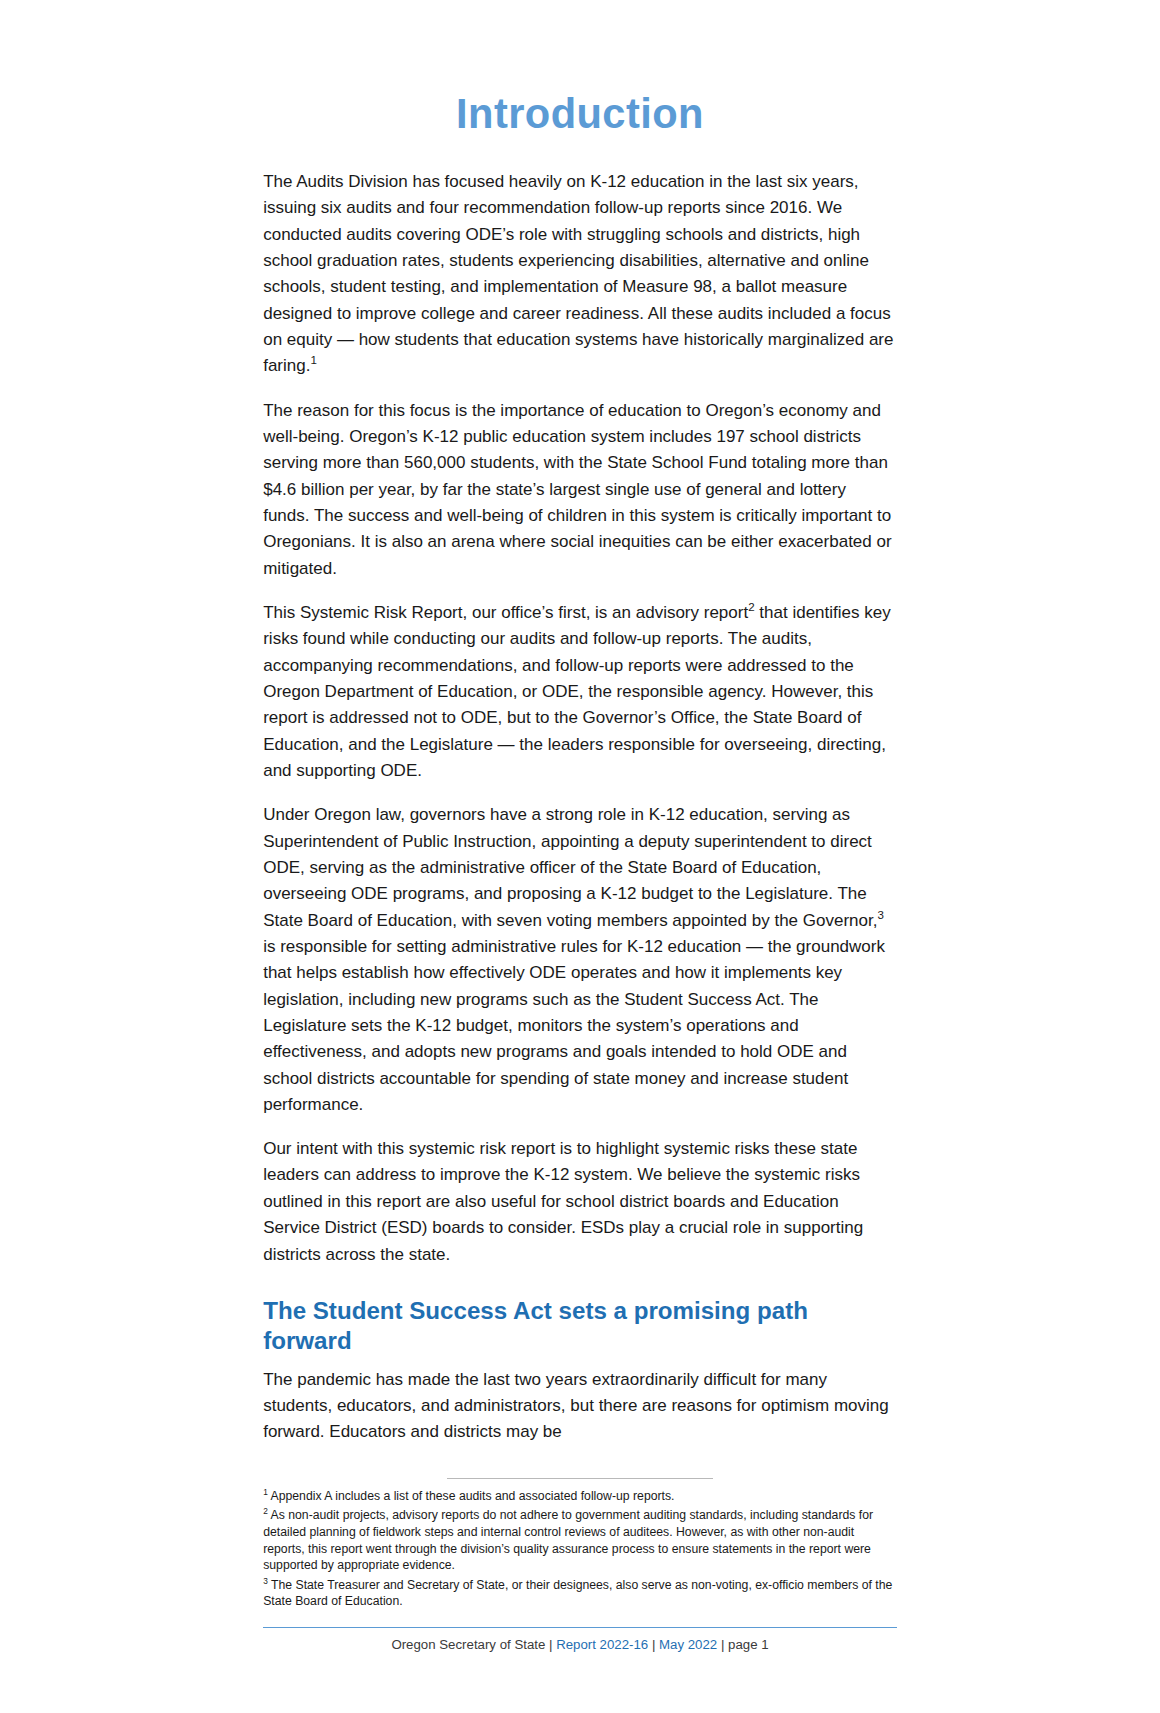Introduction
The Audits Division has focused heavily on K-12 education in the last six years, issuing six audits and four recommendation follow-up reports since 2016. We conducted audits covering ODE’s role with struggling schools and districts, high school graduation rates, students experiencing disabilities, alternative and online schools, student testing, and implementation of Measure 98, a ballot measure designed to improve college and career readiness. All these audits included a focus on equity — how students that education systems have historically marginalized are faring.1
The reason for this focus is the importance of education to Oregon’s economy and well-being. Oregon’s K-12 public education system includes 197 school districts serving more than 560,000 students, with the State School Fund totaling more than $4.6 billion per year, by far the state’s largest single use of general and lottery funds. The success and well-being of children in this system is critically important to Oregonians. It is also an arena where social inequities can be either exacerbated or mitigated.
This Systemic Risk Report, our office’s first, is an advisory report2 that identifies key risks found while conducting our audits and follow-up reports. The audits, accompanying recommendations, and follow-up reports were addressed to the Oregon Department of Education, or ODE, the responsible agency. However, this report is addressed not to ODE, but to the Governor’s Office, the State Board of Education, and the Legislature — the leaders responsible for overseeing, directing, and supporting ODE.
Under Oregon law, governors have a strong role in K-12 education, serving as Superintendent of Public Instruction, appointing a deputy superintendent to direct ODE, serving as the administrative officer of the State Board of Education, overseeing ODE programs, and proposing a K-12 budget to the Legislature. The State Board of Education, with seven voting members appointed by the Governor,3 is responsible for setting administrative rules for K-12 education — the groundwork that helps establish how effectively ODE operates and how it implements key legislation, including new programs such as the Student Success Act. The Legislature sets the K-12 budget, monitors the system’s operations and effectiveness, and adopts new programs and goals intended to hold ODE and school districts accountable for spending of state money and increase student performance.
Our intent with this systemic risk report is to highlight systemic risks these state leaders can address to improve the K-12 system. We believe the systemic risks outlined in this report are also useful for school district boards and Education Service District (ESD) boards to consider. ESDs play a crucial role in supporting districts across the state.
The Student Success Act sets a promising path forward
The pandemic has made the last two years extraordinarily difficult for many students, educators, and administrators, but there are reasons for optimism moving forward. Educators and districts may be
1 Appendix A includes a list of these audits and associated follow-up reports.
2 As non-audit projects, advisory reports do not adhere to government auditing standards, including standards for detailed planning of fieldwork steps and internal control reviews of auditees. However, as with other non-audit reports, this report went through the division’s quality assurance process to ensure statements in the report were supported by appropriate evidence.
3 The State Treasurer and Secretary of State, or their designees, also serve as non-voting, ex-officio members of the State Board of Education.
Oregon Secretary of State | Report 2022-16 | May 2022 | page 1